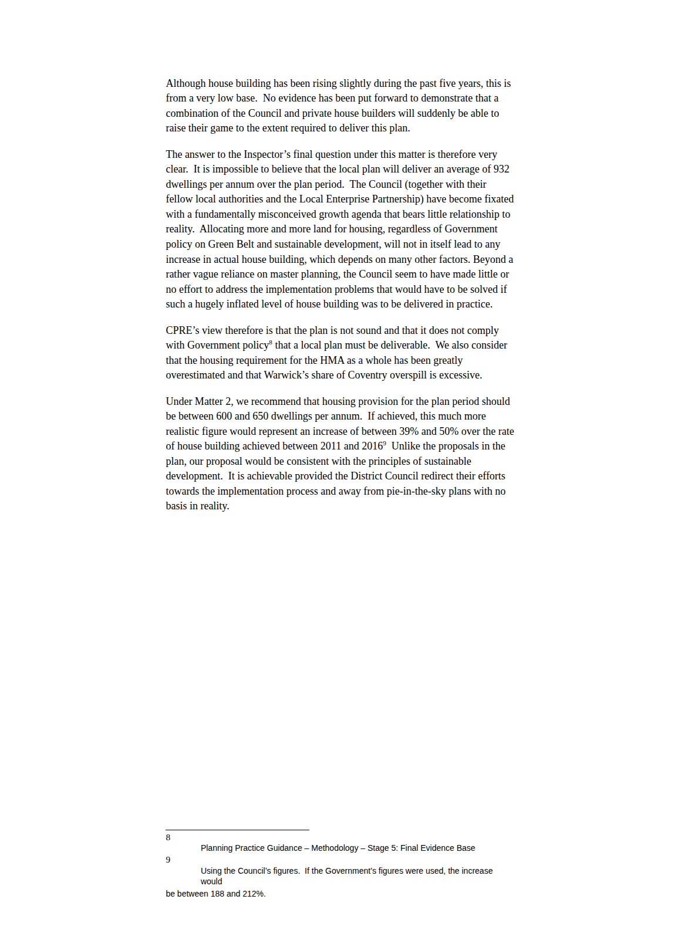Although house building has been rising slightly during the past five years, this is from a very low base. No evidence has been put forward to demonstrate that a combination of the Council and private house builders will suddenly be able to raise their game to the extent required to deliver this plan.
The answer to the Inspector’s final question under this matter is therefore very clear. It is impossible to believe that the local plan will deliver an average of 932 dwellings per annum over the plan period. The Council (together with their fellow local authorities and the Local Enterprise Partnership) have become fixated with a fundamentally misconceived growth agenda that bears little relationship to reality. Allocating more and more land for housing, regardless of Government policy on Green Belt and sustainable development, will not in itself lead to any increase in actual house building, which depends on many other factors. Beyond a rather vague reliance on master planning, the Council seem to have made little or no effort to address the implementation problems that would have to be solved if such a hugely inflated level of house building was to be delivered in practice.
CPRE’s view therefore is that the plan is not sound and that it does not comply with Government policy8 that a local plan must be deliverable. We also consider that the housing requirement for the HMA as a whole has been greatly overestimated and that Warwick’s share of Coventry overspill is excessive.
Under Matter 2, we recommend that housing provision for the plan period should be between 600 and 650 dwellings per annum. If achieved, this much more realistic figure would represent an increase of between 39% and 50% over the rate of house building achieved between 2011 and 20169 Unlike the proposals in the plan, our proposal would be consistent with the principles of sustainable development. It is achievable provided the District Council redirect their efforts towards the implementation process and away from pie-in-the-sky plans with no basis in reality.
8
Planning Practice Guidance – Methodology – Stage 5: Final Evidence Base
9
Using the Council’s figures. If the Government’s figures were used, the increase would
be between 188 and 212%.